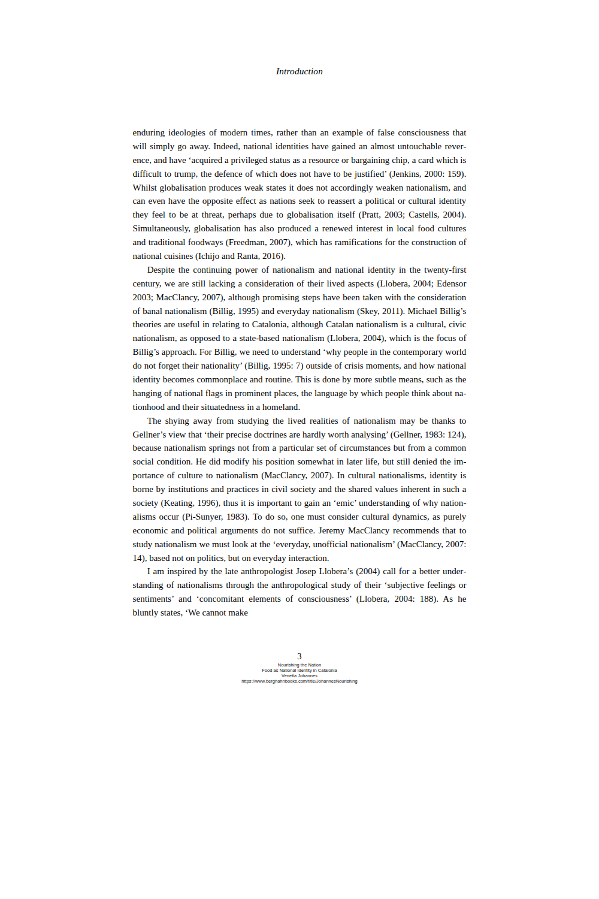Introduction
enduring ideologies of modern times, rather than an example of false consciousness that will simply go away. Indeed, national identities have gained an almost untouchable reverence, and have ‘acquired a privileged status as a resource or bargaining chip, a card which is difficult to trump, the defence of which does not have to be justified’ (Jenkins, 2000: 159). Whilst globalisation produces weak states it does not accordingly weaken nationalism, and can even have the opposite effect as nations seek to reassert a political or cultural identity they feel to be at threat, perhaps due to globalisation itself (Pratt, 2003; Castells, 2004). Simultaneously, globalisation has also produced a renewed interest in local food cultures and traditional foodways (Freedman, 2007), which has ramifications for the construction of national cuisines (Ichijo and Ranta, 2016).
Despite the continuing power of nationalism and national identity in the twenty-first century, we are still lacking a consideration of their lived aspects (Llobera, 2004; Edensor 2003; MacClancy, 2007), although promising steps have been taken with the consideration of banal nationalism (Billig, 1995) and everyday nationalism (Skey, 2011). Michael Billig’s theories are useful in relating to Catalonia, although Catalan nationalism is a cultural, civic nationalism, as opposed to a state-based nationalism (Llobera, 2004), which is the focus of Billig’s approach. For Billig, we need to understand ‘why people in the contemporary world do not forget their nationality’ (Billig, 1995: 7) outside of crisis moments, and how national identity becomes commonplace and routine. This is done by more subtle means, such as the hanging of national flags in prominent places, the language by which people think about nationhood and their situatedness in a homeland.
The shying away from studying the lived realities of nationalism may be thanks to Gellner’s view that ‘their precise doctrines are hardly worth analysing’ (Gellner, 1983: 124), because nationalism springs not from a particular set of circumstances but from a common social condition. He did modify his position somewhat in later life, but still denied the importance of culture to nationalism (MacClancy, 2007). In cultural nationalisms, identity is borne by institutions and practices in civil society and the shared values inherent in such a society (Keating, 1996), thus it is important to gain an ‘emic’ understanding of why nationalisms occur (Pi-Sunyer, 1983). To do so, one must consider cultural dynamics, as purely economic and political arguments do not suffice. Jeremy MacClancy recommends that to study nationalism we must look at the ‘everyday, unofficial nationalism’ (MacClancy, 2007: 14), based not on politics, but on everyday interaction.
I am inspired by the late anthropologist Josep Llobera’s (2004) call for a better understanding of nationalisms through the anthropological study of their ‘subjective feelings or sentiments’ and ‘concomitant elements of consciousness’ (Llobera, 2004: 188). As he bluntly states, ‘We cannot make
3
Nourishing the Nation Food as National Identity in Catalonia Venetia Johannes https://www.berghahnbooks.com/title/JohannesNourishing